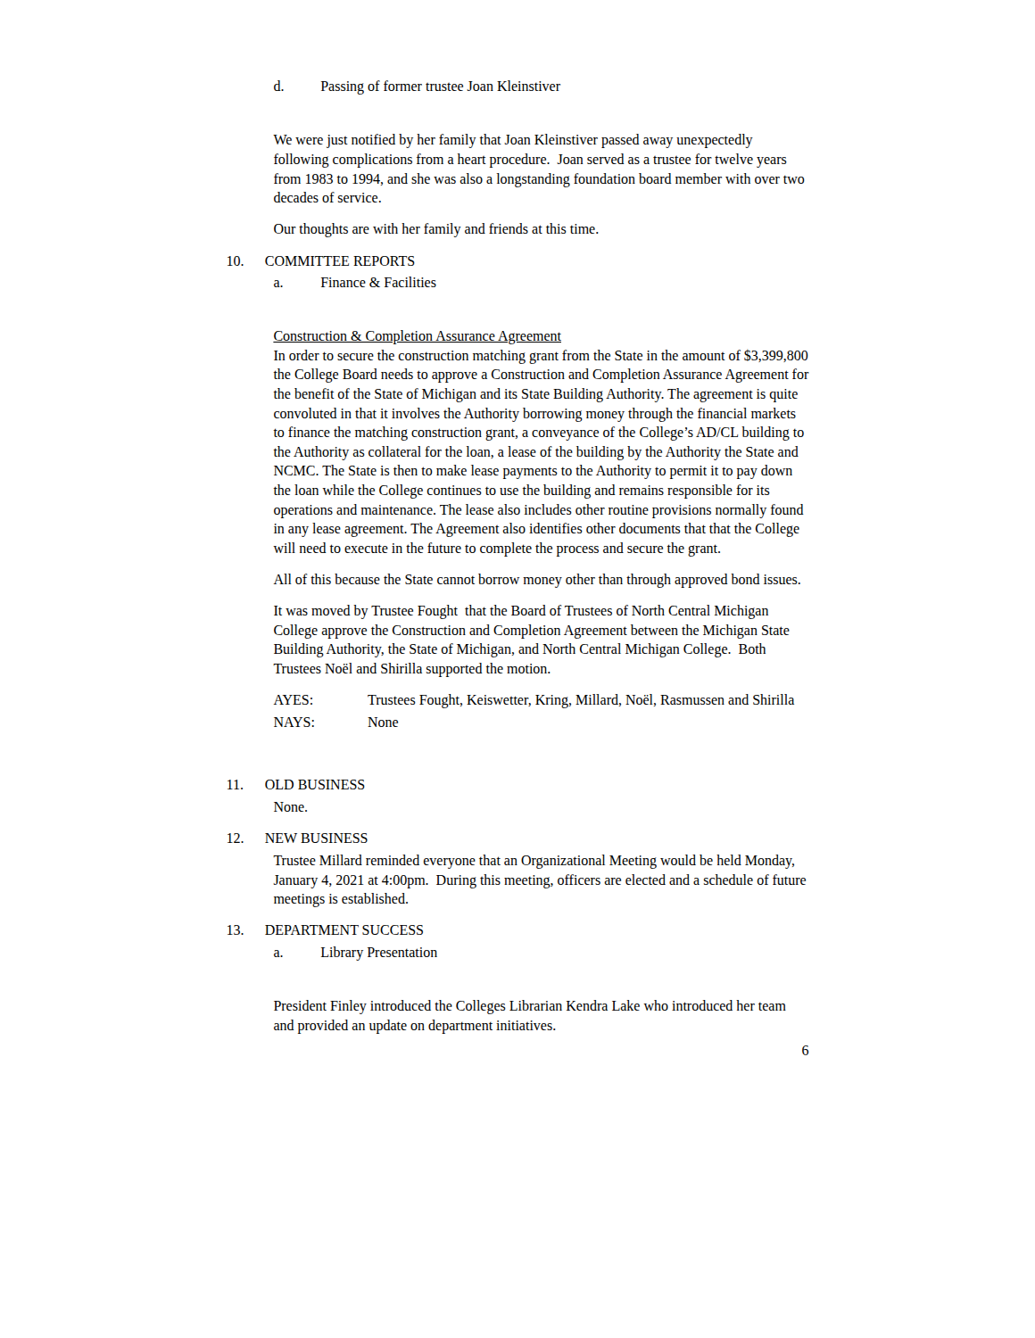d. Passing of former trustee Joan Kleinstiver
We were just notified by her family that Joan Kleinstiver passed away unexpectedly following complications from a heart procedure. Joan served as a trustee for twelve years from 1983 to 1994, and she was also a longstanding foundation board member with over two decades of service.
Our thoughts are with her family and friends at this time.
10. COMMITTEE REPORTS
a. Finance & Facilities
Construction & Completion Assurance Agreement
In order to secure the construction matching grant from the State in the amount of $3,399,800 the College Board needs to approve a Construction and Completion Assurance Agreement for the benefit of the State of Michigan and its State Building Authority. The agreement is quite convoluted in that it involves the Authority borrowing money through the financial markets to finance the matching construction grant, a conveyance of the College’s AD/CL building to the Authority as collateral for the loan, a lease of the building by the Authority the State and NCMC. The State is then to make lease payments to the Authority to permit it to pay down the loan while the College continues to use the building and remains responsible for its operations and maintenance. The lease also includes other routine provisions normally found in any lease agreement. The Agreement also identifies other documents that that the College will need to execute in the future to complete the process and secure the grant.
All of this because the State cannot borrow money other than through approved bond issues.
It was moved by Trustee Fought that the Board of Trustees of North Central Michigan College approve the Construction and Completion Agreement between the Michigan State Building Authority, the State of Michigan, and North Central Michigan College. Both Trustees Noël and Shirilla supported the motion.
AYES: Trustees Fought, Keiswetter, Kring, Millard, Noël, Rasmussen and Shirilla
NAYS: None
11. OLD BUSINESS
None.
12. NEW BUSINESS
Trustee Millard reminded everyone that an Organizational Meeting would be held Monday, January 4, 2021 at 4:00pm. During this meeting, officers are elected and a schedule of future meetings is established.
13. DEPARTMENT SUCCESS
a. Library Presentation
President Finley introduced the Colleges Librarian Kendra Lake who introduced her team and provided an update on department initiatives.
6